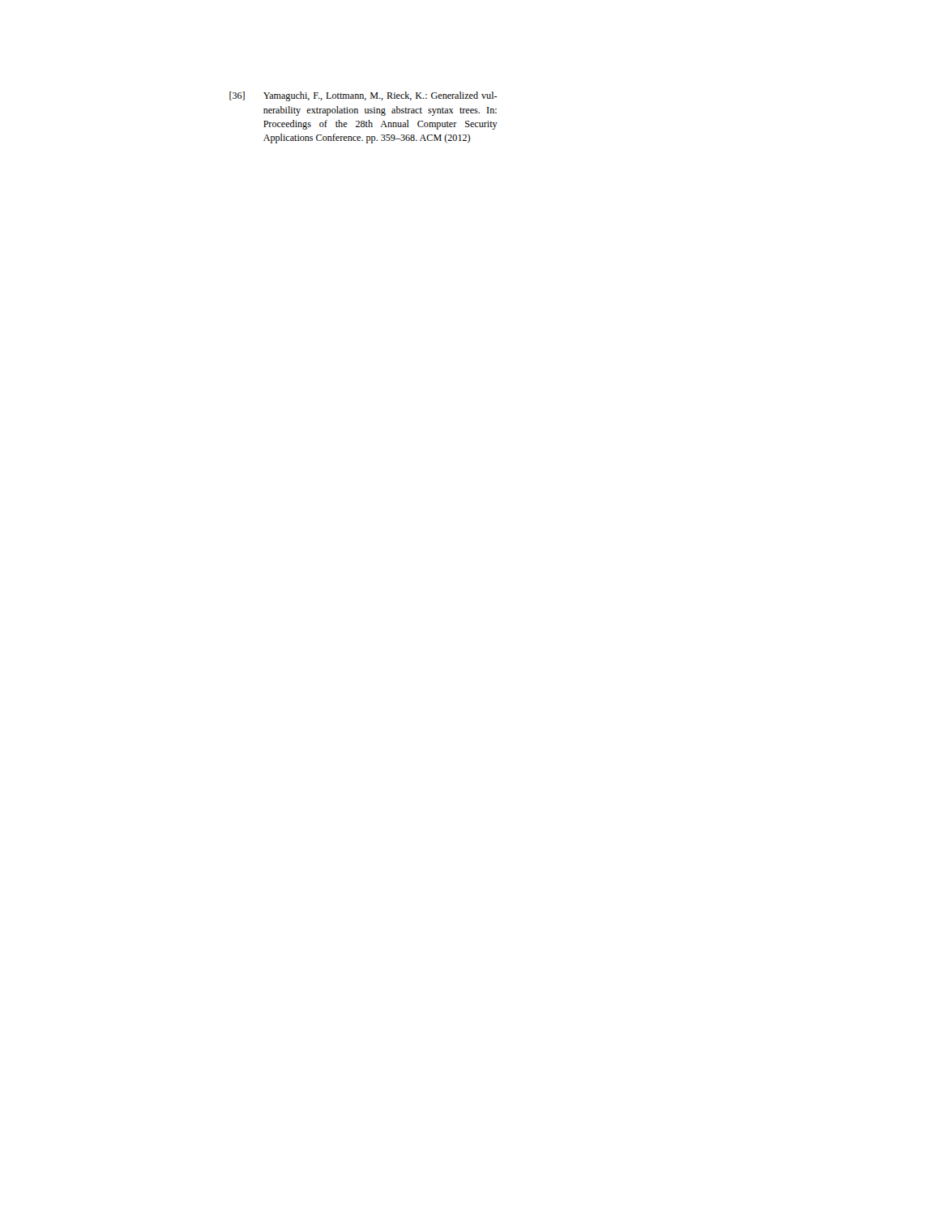[36] Yamaguchi, F., Lottmann, M., Rieck, K.: Generalized vulnerability extrapolation using abstract syntax trees. In: Proceedings of the 28th Annual Computer Security Applications Conference. pp. 359–368. ACM (2012)